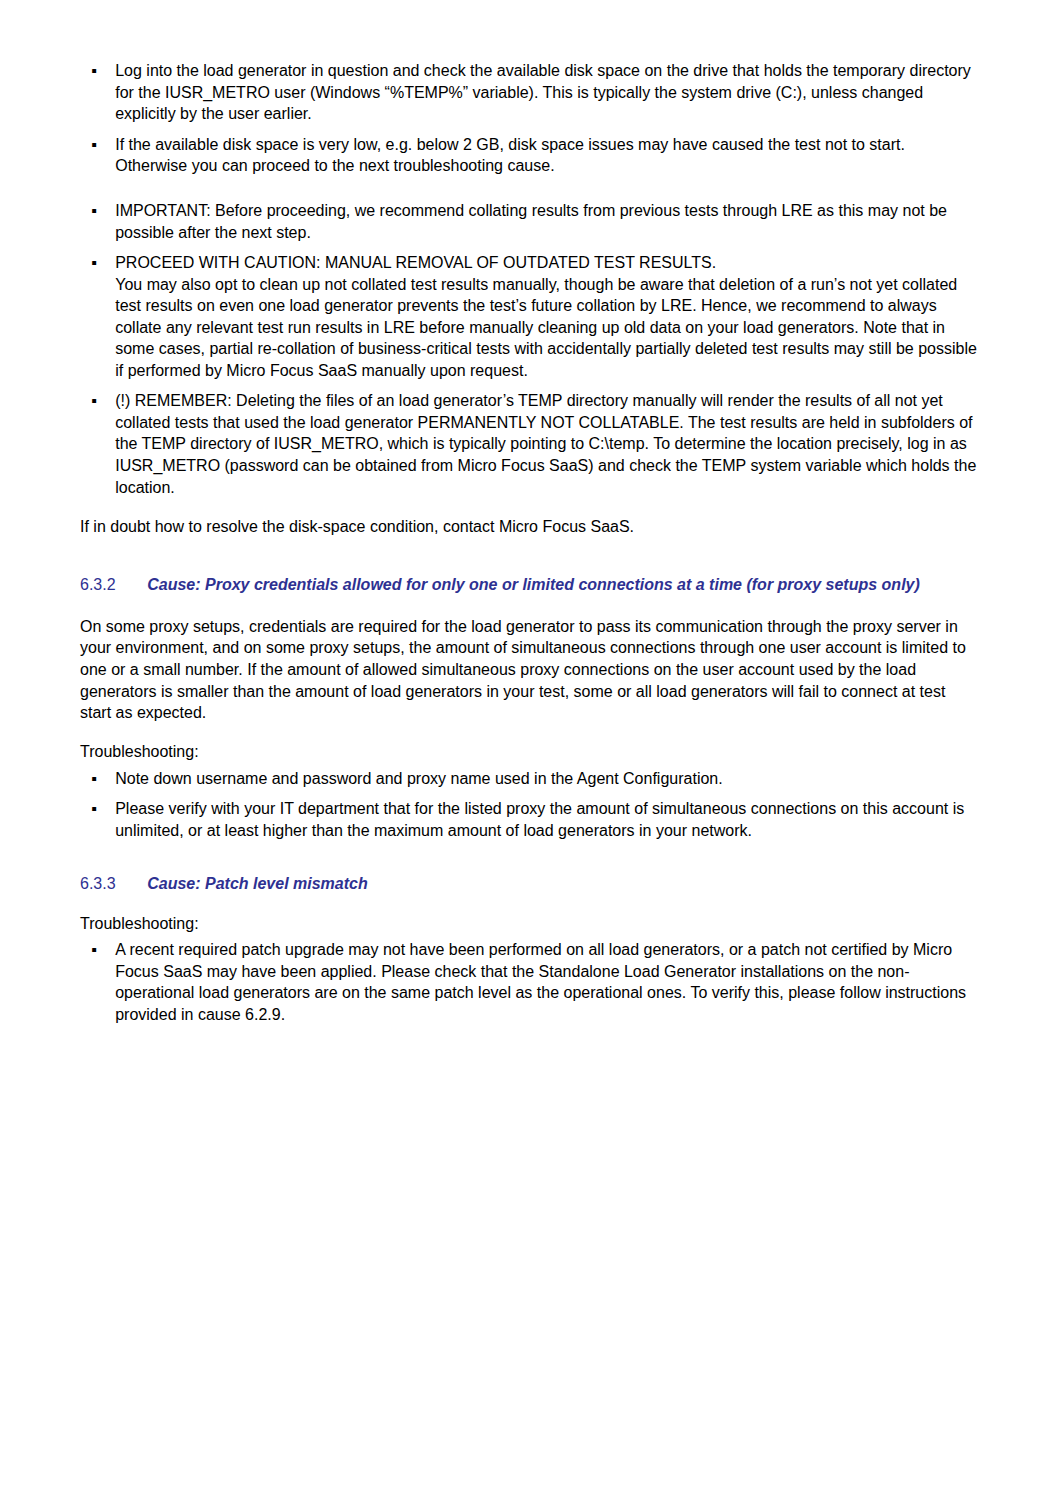Log into the load generator in question and check the available disk space on the drive that holds the temporary directory for the IUSR_METRO user (Windows “%TEMP%” variable). This is typically the system drive (C:), unless changed explicitly by the user earlier.
If the available disk space is very low, e.g. below 2 GB, disk space issues may have caused the test not to start. Otherwise you can proceed to the next troubleshooting cause.
IMPORTANT: Before proceeding, we recommend collating results from previous tests through LRE as this may not be possible after the next step.
PROCEED WITH CAUTION: MANUAL REMOVAL OF OUTDATED TEST RESULTS.
You may also opt to clean up not collated test results manually, though be aware that deletion of a run’s not yet collated test results on even one load generator prevents the test’s future collation by LRE. Hence, we recommend to always collate any relevant test run results in LRE before manually cleaning up old data on your load generators. Note that in some cases, partial re-collation of business-critical tests with accidentally partially deleted test results may still be possible if performed by Micro Focus SaaS manually upon request.
(!) REMEMBER: Deleting the files of an load generator’s TEMP directory manually will render the results of all not yet collated tests that used the load generator PERMANENTLY NOT COLLATABLE. The test results are held in subfolders of the TEMP directory of IUSR_METRO, which is typically pointing to C:\temp. To determine the location precisely, log in as IUSR_METRO (password can be obtained from Micro Focus SaaS) and check the TEMP system variable which holds the location.
If in doubt how to resolve the disk-space condition, contact Micro Focus SaaS.
6.3.2 Cause: Proxy credentials allowed for only one or limited connections at a time (for proxy setups only)
On some proxy setups, credentials are required for the load generator to pass its communication through the proxy server in your environment, and on some proxy setups, the amount of simultaneous connections through one user account is limited to one or a small number. If the amount of allowed simultaneous proxy connections on the user account used by the load generators is smaller than the amount of load generators in your test, some or all load generators will fail to connect at test start as expected.
Troubleshooting:
Note down username and password and proxy name used in the Agent Configuration.
Please verify with your IT department that for the listed proxy the amount of simultaneous connections on this account is unlimited, or at least higher than the maximum amount of load generators in your network.
6.3.3 Cause: Patch level mismatch
Troubleshooting:
A recent required patch upgrade may not have been performed on all load generators, or a patch not certified by Micro Focus SaaS may have been applied. Please check that the Standalone Load Generator installations on the non-operational load generators are on the same patch level as the operational ones. To verify this, please follow instructions provided in cause 6.2.9.